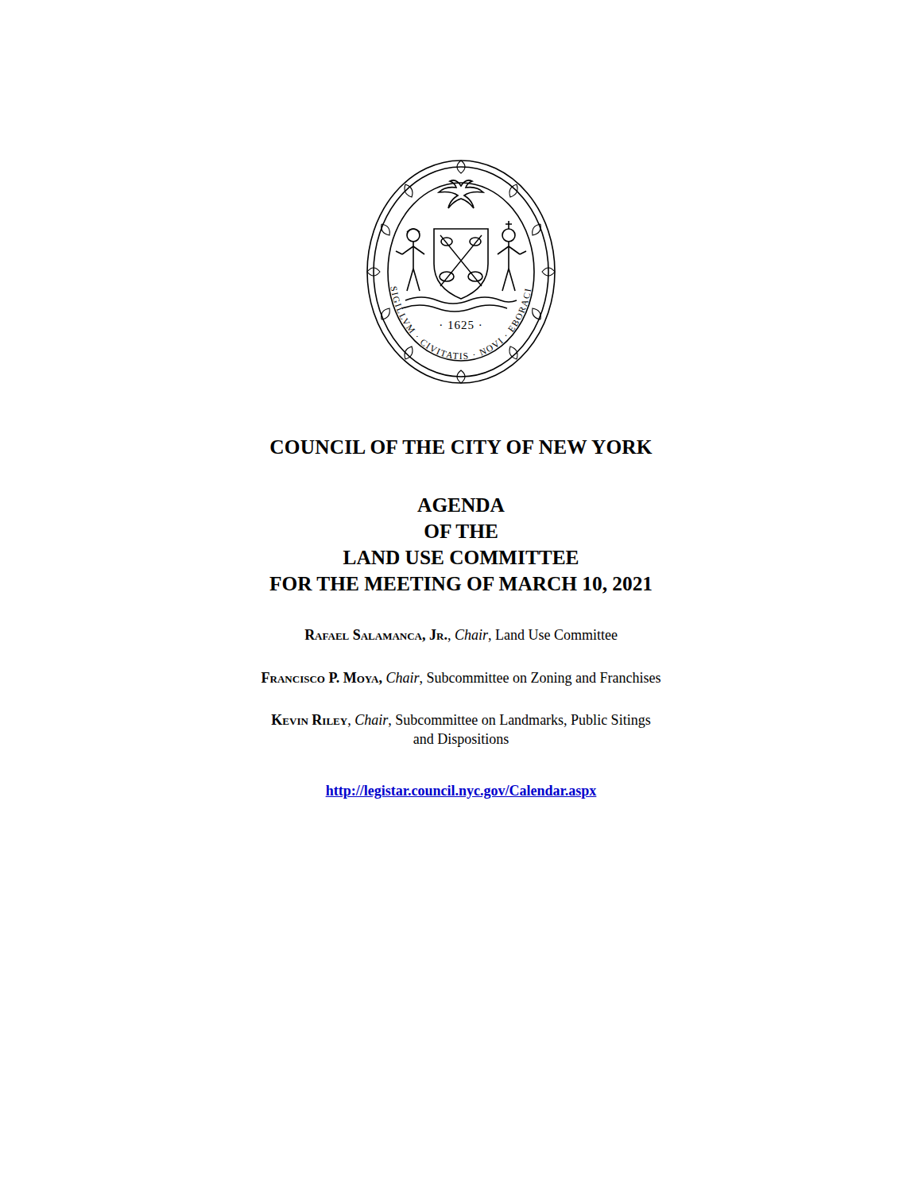Seal of the City of New York, 1625 · 1625 · SIGILLVM · CIVITATIS · NOVI · EBORACI
COUNCIL OF THE CITY OF NEW YORK
AGENDA
OF THE
LAND USE COMMITTEE
FOR THE MEETING OF MARCH 10, 2021
Rafael Salamanca, Jr., Chair, Land Use Committee
Francisco P. Moya, Chair, Subcommittee on Zoning and Franchises
Kevin Riley, Chair, Subcommittee on Landmarks, Public Sitings
and Dispositions
http://legistar.council.nyc.gov/Calendar.aspx